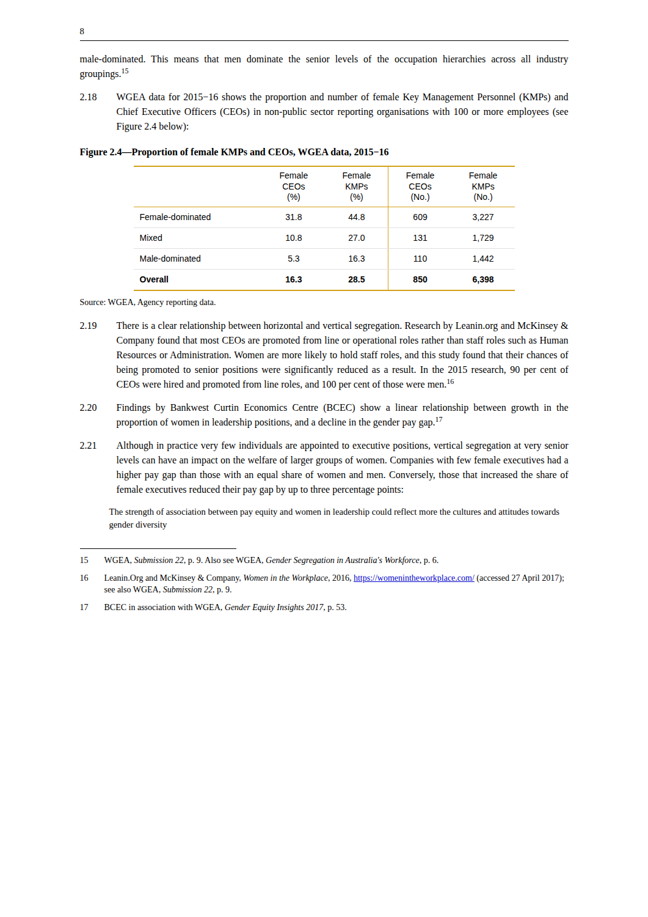8
male-dominated. This means that men dominate the senior levels of the occupation hierarchies across all industry groupings.15
2.18
WGEA data for 2015−16 shows the proportion and number of female Key Management Personnel (KMPs) and Chief Executive Officers (CEOs) in non-public sector reporting organisations with 100 or more employees (see Figure 2.4 below):
Figure 2.4—Proportion of female KMPs and CEOs, WGEA data, 2015−16
| | Female CEOs (%) | Female KMPs (%) | Female CEOs (No.) | Female KMPs (No.) |
| --- | --- | --- | --- | --- |
| Female-dominated | 31.8 | 44.8 | 609 | 3,227 |
| Mixed | 10.8 | 27.0 | 131 | 1,729 |
| Male-dominated | 5.3 | 16.3 | 110 | 1,442 |
| Overall | 16.3 | 28.5 | 850 | 6,398 |
Source: WGEA, Agency reporting data.
2.19
There is a clear relationship between horizontal and vertical segregation. Research by Leanin.org and McKinsey & Company found that most CEOs are promoted from line or operational roles rather than staff roles such as Human Resources or Administration. Women are more likely to hold staff roles, and this study found that their chances of being promoted to senior positions were significantly reduced as a result. In the 2015 research, 90 per cent of CEOs were hired and promoted from line roles, and 100 per cent of those were men.16
2.20
Findings by Bankwest Curtin Economics Centre (BCEC) show a linear relationship between growth in the proportion of women in leadership positions, and a decline in the gender pay gap.17
2.21
Although in practice very few individuals are appointed to executive positions, vertical segregation at very senior levels can have an impact on the welfare of larger groups of women. Companies with few female executives had a higher pay gap than those with an equal share of women and men. Conversely, those that increased the share of female executives reduced their pay gap by up to three percentage points:
The strength of association between pay equity and women in leadership could reflect more the cultures and attitudes towards gender diversity
15
WGEA, Submission 22, p. 9. Also see WGEA, Gender Segregation in Australia's Workforce, p. 6.
16
Leanin.Org and McKinsey & Company, Women in the Workplace, 2016, https://womenintheworkplace.com/ (accessed 27 April 2017); see also WGEA, Submission 22, p. 9.
17
BCEC in association with WGEA, Gender Equity Insights 2017, p. 53.